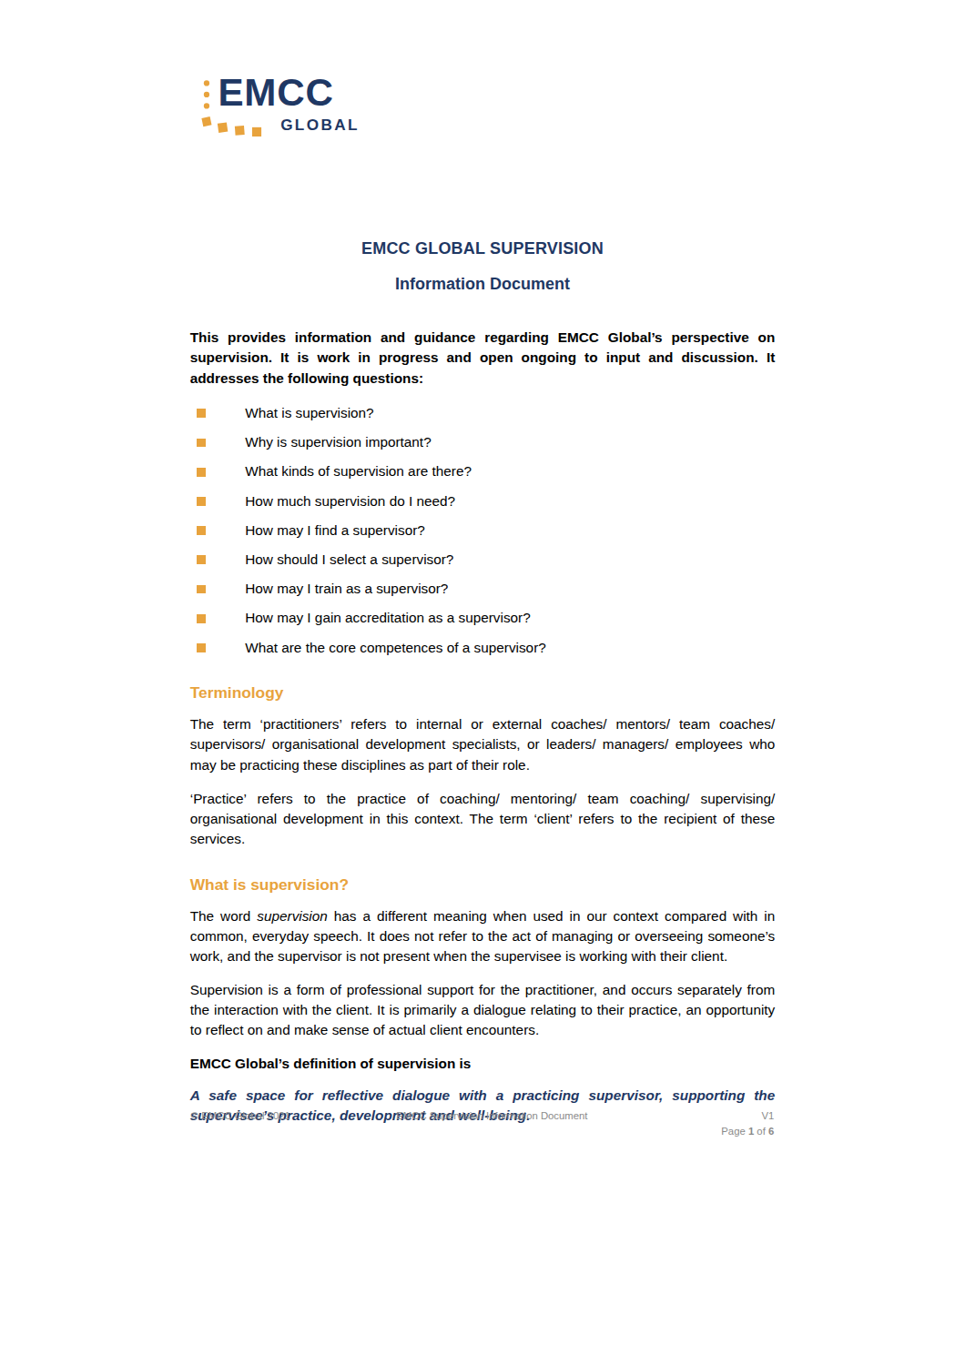EMCC GLOBAL
EMCC GLOBAL SUPERVISION
Information Document
This provides information and guidance regarding EMCC Global’s perspective on supervision. It is work in progress and open ongoing to input and discussion. It addresses the following questions:
What is supervision?
Why is supervision important?
What kinds of supervision are there?
How much supervision do I need?
How may I find a supervisor?
How should I select a supervisor?
How may I train as a supervisor?
How may I gain accreditation as a supervisor?
What are the core competences of a supervisor?
Terminology
The term ‘practitioners’ refers to internal or external coaches/ mentors/ team coaches/ supervisors/ organisational development specialists, or leaders/ managers/ employees who may be practicing these disciplines as part of their role.
‘Practice’ refers to the practice of coaching/ mentoring/ team coaching/ supervising/ organisational development in this context. The term ‘client’ refers to the recipient of these services.
What is supervision?
The word supervision has a different meaning when used in our context compared with in common, everyday speech. It does not refer to the act of managing or overseeing someone’s work, and the supervisor is not present when the supervisee is working with their client.
Supervision is a form of professional support for the practitioner, and occurs separately from the interaction with the client. It is primarily a dialogue relating to their practice, an opportunity to reflect on and make sense of actual client encounters.
EMCC Global’s definition of supervision is
A safe space for reflective dialogue with a practicing supervisor, supporting the supervisee’s practice, development and well-being.
| © EMCC Global 2021 | EMCC Supervision Information Document | V1 Page 1 of 6 |